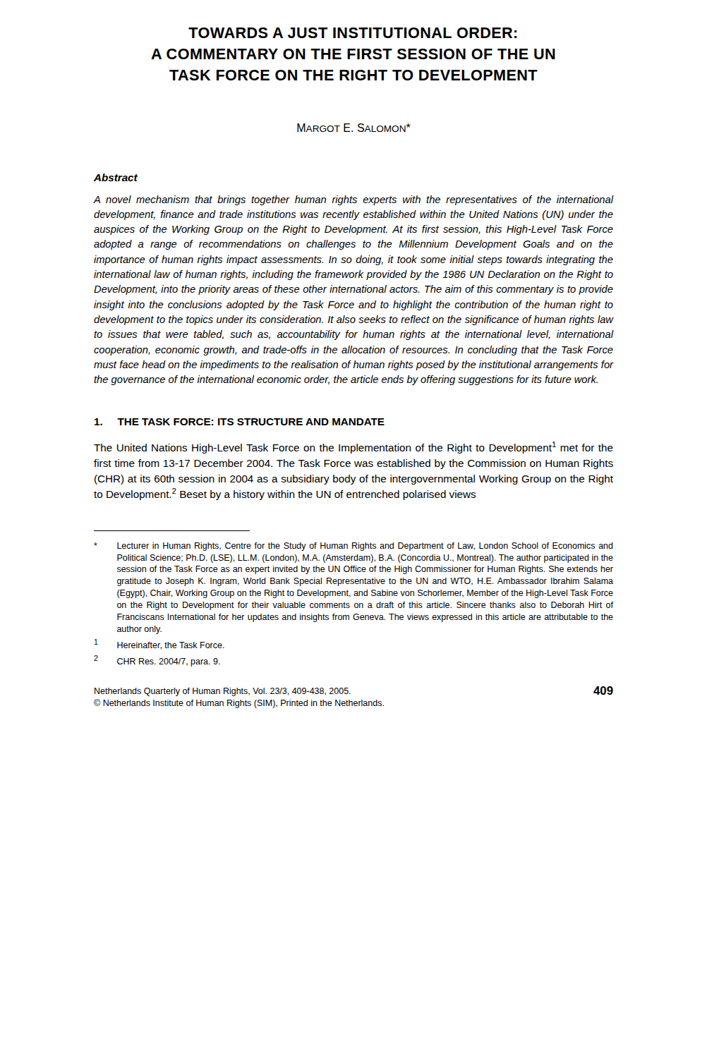Towards a Just Institutional Order:
A Commentary on the First Session of the UN
Task Force on the Right to Development
MARGOT E. SALOMON*
Abstract
A novel mechanism that brings together human rights experts with the representatives of the international development, finance and trade institutions was recently established within the United Nations (UN) under the auspices of the Working Group on the Right to Development. At its first session, this High-Level Task Force adopted a range of recommendations on challenges to the Millennium Development Goals and on the importance of human rights impact assessments. In so doing, it took some initial steps towards integrating the international law of human rights, including the framework provided by the 1986 UN Declaration on the Right to Development, into the priority areas of these other international actors. The aim of this commentary is to provide insight into the conclusions adopted by the Task Force and to highlight the contribution of the human right to development to the topics under its consideration. It also seeks to reflect on the significance of human rights law to issues that were tabled, such as, accountability for human rights at the international level, international cooperation, economic growth, and trade-offs in the allocation of resources. In concluding that the Task Force must face head on the impediments to the realisation of human rights posed by the institutional arrangements for the governance of the international economic order, the article ends by offering suggestions for its future work.
1. The Task Force: Its Structure and Mandate
The United Nations High-Level Task Force on the Implementation of the Right to Development1 met for the first time from 13-17 December 2004. The Task Force was established by the Commission on Human Rights (CHR) at its 60th session in 2004 as a subsidiary body of the intergovernmental Working Group on the Right to Development.2 Beset by a history within the UN of entrenched polarised views
*Lecturer in Human Rights, Centre for the Study of Human Rights and Department of Law, London School of Economics and Political Science; Ph.D. (LSE), LL.M. (London), M.A. (Amsterdam), B.A. (Concordia U., Montreal). The author participated in the session of the Task Force as an expert invited by the UN Office of the High Commissioner for Human Rights. She extends her gratitude to Joseph K. Ingram, World Bank Special Representative to the UN and WTO, H.E. Ambassador Ibrahim Salama (Egypt), Chair, Working Group on the Right to Development, and Sabine von Schorlemer, Member of the High-Level Task Force on the Right to Development for their valuable comments on a draft of this article. Sincere thanks also to Deborah Hirt of Franciscans International for her updates and insights from Geneva. The views expressed in this article are attributable to the author only.
1 Hereinafter, the Task Force.
2 CHR Res. 2004/7, para. 9.
409 Netherlands Quarterly of Human Rights, Vol. 23/3, 409-438, 2005.
© Netherlands Institute of Human Rights (SIM), Printed in the Netherlands.